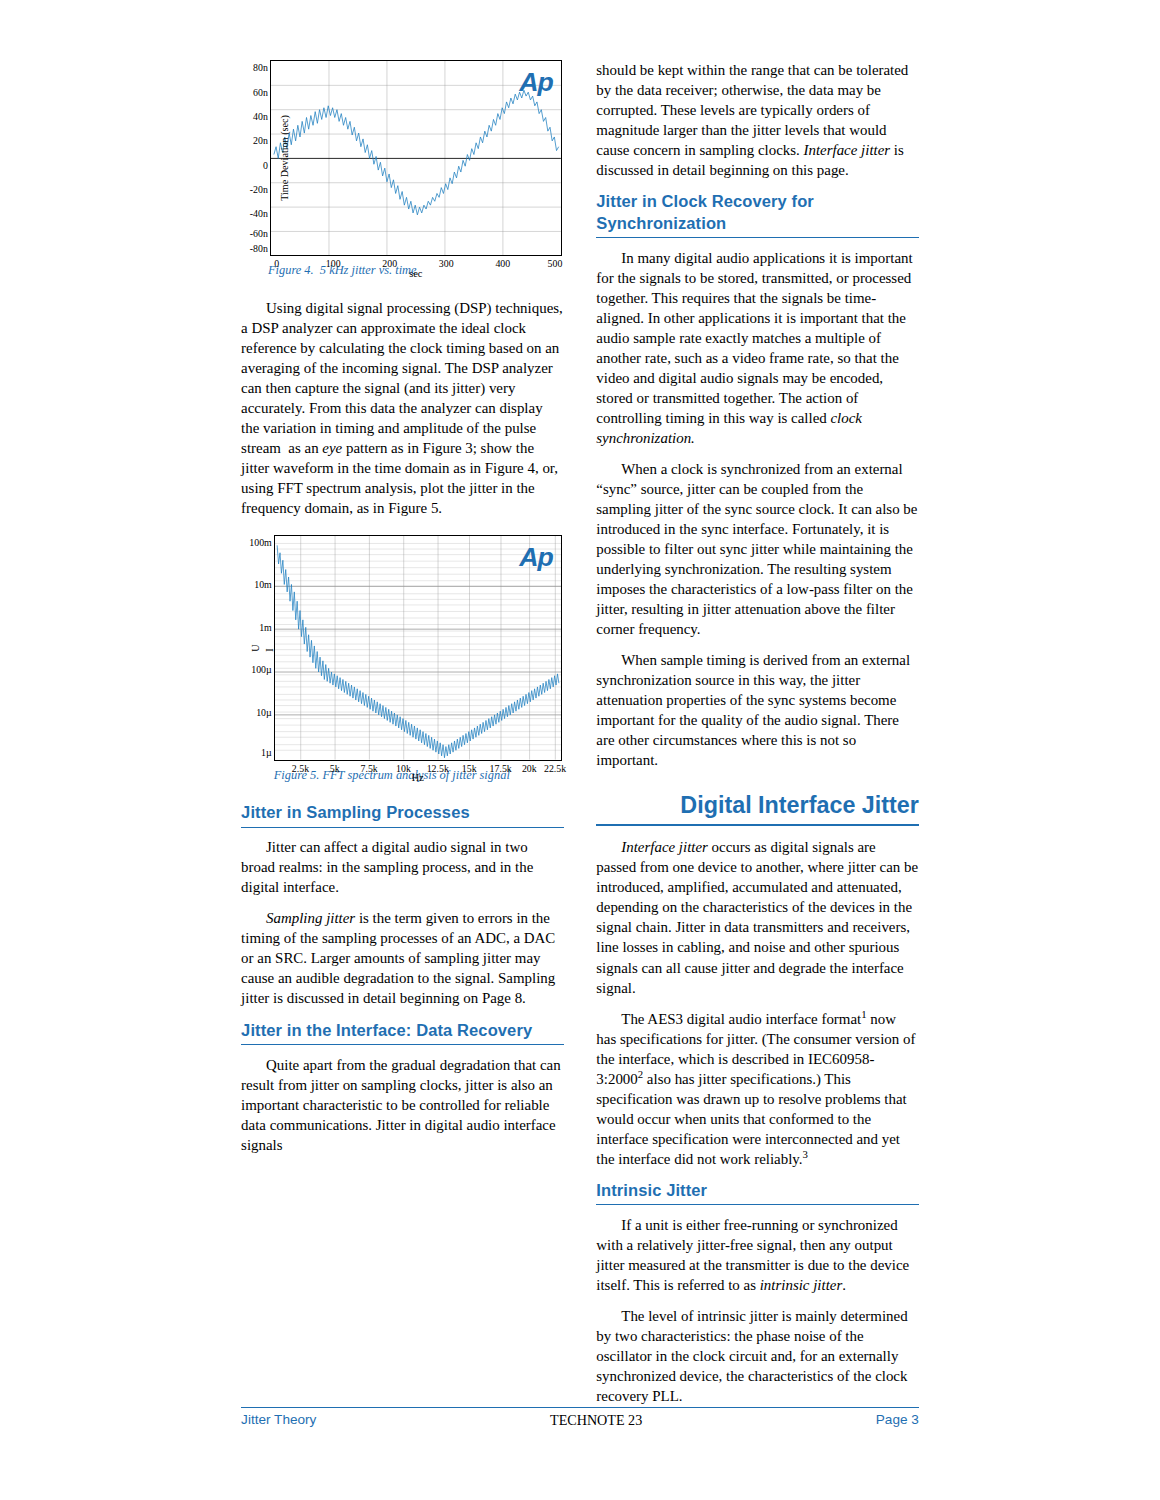Ap
Time Deviation (sec)
80n
60n
40n
20n
0
-20n
-40n
-60n
-80n
0
100
200
300
400
500
sec
Figure 4. 5 kHz jitter vs. time
Using digital signal processing (DSP) techniques, a DSP analyzer can approximate the ideal clock reference by calculating the clock timing based on an averaging of the incoming signal. The DSP analyzer can then capture the signal (and its jitter) very accurately. From this data the analyzer can display the variation in timing and amplitude of the pulse stream as an eye pattern as in Figure 3; show the jitter waveform in the time domain as in Figure 4, or, using FFT spectrum analysis, plot the jitter in the frequency domain, as in Figure 5.
Ap
U
I
100m
10m
1m
100µ
10µ
1µ
2.5k
5k
7.5k
10k
12.5k
15k
17.5k
20k
22.5k
Hz
Figure 5. FFT spectrum analysis of jitter signal
Jitter in Sampling Processes
Jitter can affect a digital audio signal in two broad realms: in the sampling process, and in the digital interface.
Sampling jitter is the term given to errors in the timing of the sampling processes of an ADC, a DAC or an SRC. Larger amounts of sampling jitter may cause an audible degradation to the signal. Sampling jitter is discussed in detail beginning on Page 8.
Jitter in the Interface: Data Recovery
Quite apart from the gradual degradation that can result from jitter on sampling clocks, jitter is also an important characteristic to be controlled for reliable data communications. Jitter in digital audio interface signals
should be kept within the range that can be tolerated by the data receiver; otherwise, the data may be corrupted. These levels are typically orders of magnitude larger than the jitter levels that would cause concern in sampling clocks. Interface jitter is discussed in detail beginning on this page.
Jitter in Clock Recovery for Synchronization
In many digital audio applications it is important for the signals to be stored, transmitted, or processed together. This requires that the signals be time-aligned. In other applications it is important that the audio sample rate exactly matches a multiple of another rate, such as a video frame rate, so that the video and digital audio signals may be encoded, stored or transmitted together. The action of controlling timing in this way is called clock synchronization.
When a clock is synchronized from an external “sync” source, jitter can be coupled from the sampling jitter of the sync source clock. It can also be introduced in the sync interface. Fortunately, it is possible to filter out sync jitter while maintaining the underlying synchronization. The resulting system imposes the characteristics of a low-pass filter on the jitter, resulting in jitter attenuation above the filter corner frequency.
When sample timing is derived from an external synchronization source in this way, the jitter attenuation properties of the sync systems become important for the quality of the audio signal. There are other circumstances where this is not so important.
Digital Interface Jitter
Interface jitter occurs as digital signals are passed from one device to another, where jitter can be introduced, amplified, accumulated and attenuated, depending on the characteristics of the devices in the signal chain. Jitter in data transmitters and receivers, line losses in cabling, and noise and other spurious signals can all cause jitter and degrade the interface signal.
The AES3 digital audio interface format1 now has specifications for jitter. (The consumer version of the interface, which is described in IEC60958-3:20002 also has jitter specifications.) This specification was drawn up to resolve problems that would occur when units that conformed to the interface specification were interconnected and yet the interface did not work reliably.3
Intrinsic Jitter
If a unit is either free-running or synchronized with a relatively jitter-free signal, then any output jitter measured at the transmitter is due to the device itself. This is referred to as intrinsic jitter.
The level of intrinsic jitter is mainly determined by two characteristics: the phase noise of the oscillator in the clock circuit and, for an externally synchronized device, the characteristics of the clock recovery PLL.
Jitter Theory
TECHNOTE 23
Page 3